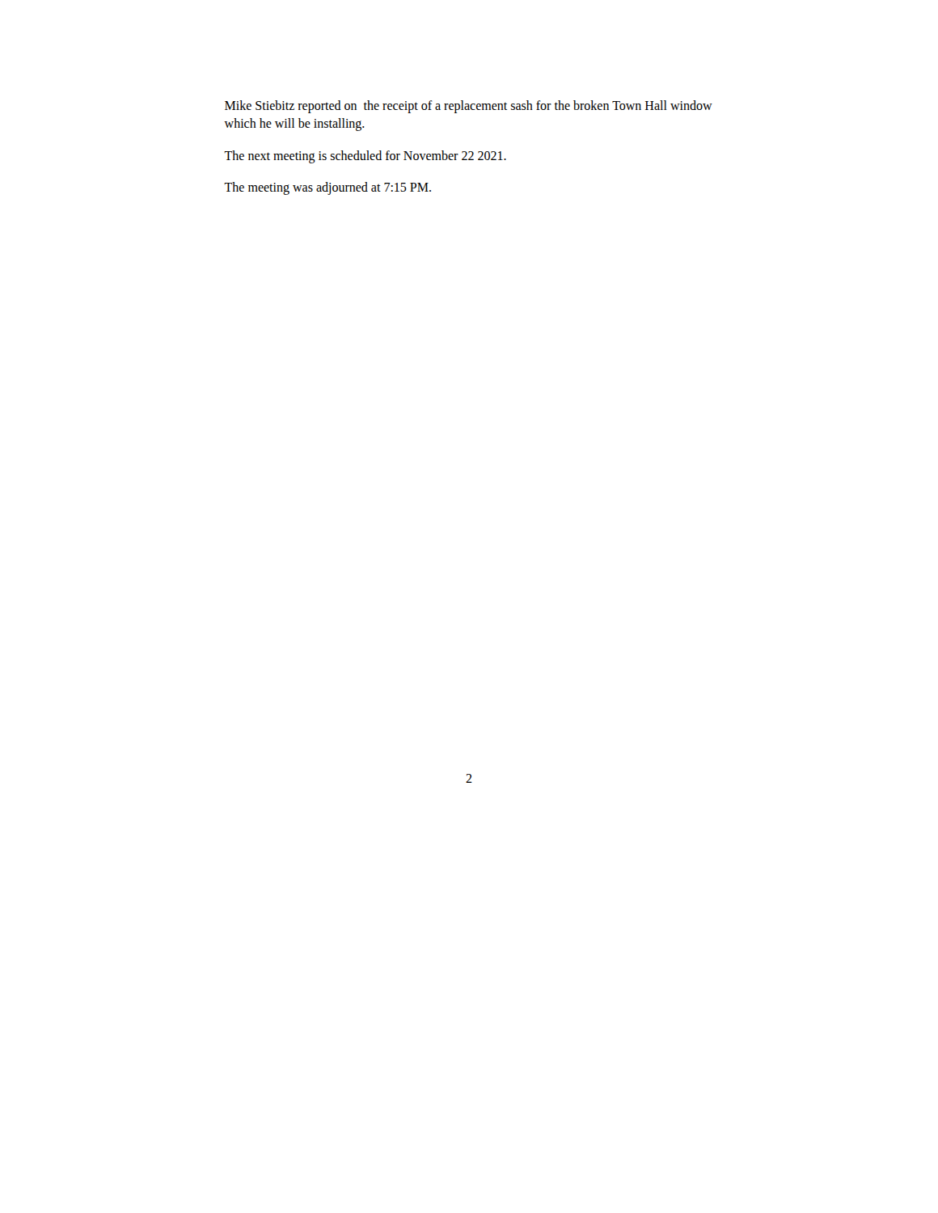Mike Stiebitz reported on the receipt of a replacement sash for the broken Town Hall window which he will be installing.
The next meeting is scheduled for November 22 2021.
The meeting was adjourned at 7:15 PM.
2